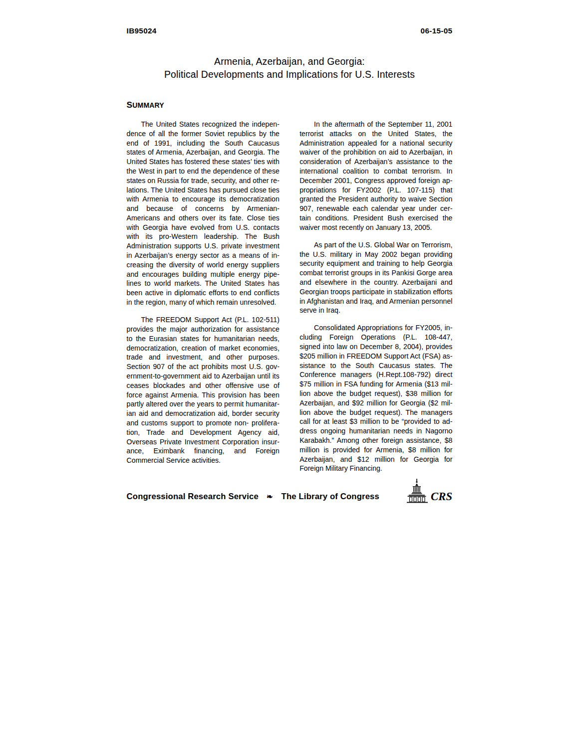IB95024 06-15-05
Armenia, Azerbaijan, and Georgia:
Political Developments and Implications for U.S. Interests
SUMMARY
The United States recognized the independence of all the former Soviet republics by the end of 1991, including the South Caucasus states of Armenia, Azerbaijan, and Georgia. The United States has fostered these states’ ties with the West in part to end the dependence of these states on Russia for trade, security, and other relations. The United States has pursued close ties with Armenia to encourage its democratization and because of concerns by Armenian-Americans and others over its fate. Close ties with Georgia have evolved from U.S. contacts with its pro-Western leadership. The Bush Administration supports U.S. private investment in Azerbaijan’s energy sector as a means of increasing the diversity of world energy suppliers and encourages building multiple energy pipelines to world markets. The United States has been active in diplomatic efforts to end conflicts in the region, many of which remain unresolved.
The FREEDOM Support Act (P.L. 102-511) provides the major authorization for assistance to the Eurasian states for humanitarian needs, democratization, creation of market economies, trade and investment, and other purposes. Section 907 of the act prohibits most U.S. government-to-government aid to Azerbaijan until its ceases blockades and other offensive use of force against Armenia. This provision has been partly altered over the years to permit humanitarian aid and democratization aid, border security and customs support to promote non- proliferation, Trade and Development Agency aid, Overseas Private Investment Corporation insurance, Eximbank financing, and Foreign Commercial Service activities.
In the aftermath of the September 11, 2001 terrorist attacks on the United States, the Administration appealed for a national security waiver of the prohibition on aid to Azerbaijan, in consideration of Azerbaijan’s assistance to the international coalition to combat terrorism. In December 2001, Congress approved foreign appropriations for FY2002 (P.L. 107-115) that granted the President authority to waive Section 907, renewable each calendar year under certain conditions. President Bush exercised the waiver most recently on January 13, 2005.
As part of the U.S. Global War on Terrorism, the U.S. military in May 2002 began providing security equipment and training to help Georgia combat terrorist groups in its Pankisi Gorge area and elsewhere in the country. Azerbaijani and Georgian troops participate in stabilization efforts in Afghanistan and Iraq, and Armenian personnel serve in Iraq.
Consolidated Appropriations for FY2005, including Foreign Operations (P.L. 108-447, signed into law on December 8, 2004), provides $205 million in FREEDOM Support Act (FSA) assistance to the South Caucasus states. The Conference managers (H.Rept.108-792) direct $75 million in FSA funding for Armenia ($13 million above the budget request), $38 million for Azerbaijan, and $92 million for Georgia ($2 million above the budget request). The managers call for at least $3 million to be “provided to address ongoing humanitarian needs in Nagorno Karabakh.” Among other foreign assistance, $8 million is provided for Armenia, $8 million for Azerbaijan, and $12 million for Georgia for Foreign Military Financing.
Congressional Research Service ❧ The Library of Congress
CRS